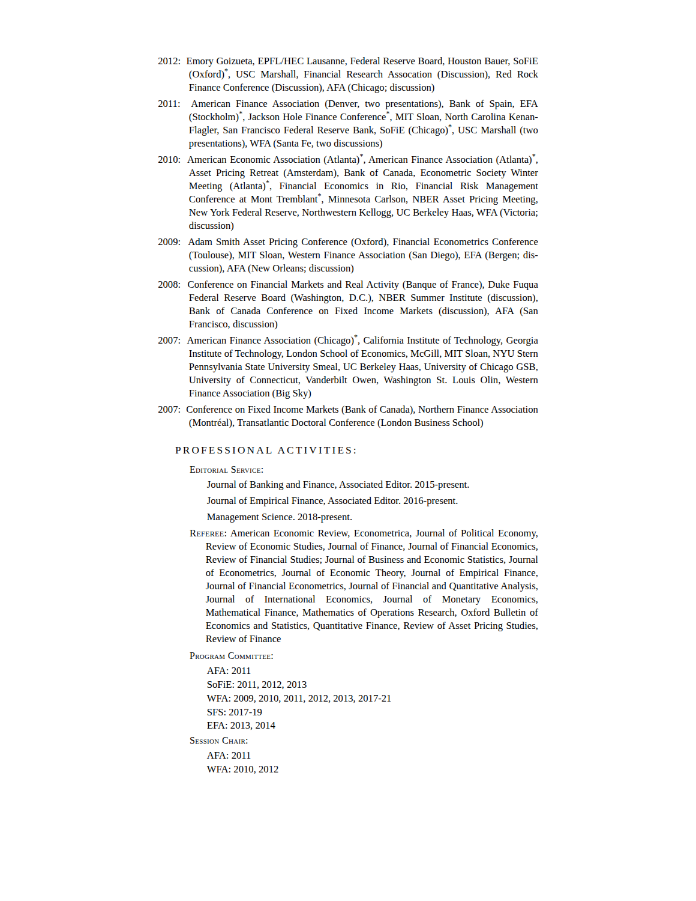2012: Emory Goizueta, EPFL/HEC Lausanne, Federal Reserve Board, Houston Bauer, SoFiE (Oxford)*, USC Marshall, Financial Research Assocation (Discussion), Red Rock Finance Conference (Discussion), AFA (Chicago; discussion)
2011: American Finance Association (Denver, two presentations), Bank of Spain, EFA (Stockholm)*, Jackson Hole Finance Conference*, MIT Sloan, North Carolina Kenan-Flagler, San Francisco Federal Reserve Bank, SoFiE (Chicago)*, USC Marshall (two presentations), WFA (Santa Fe, two discussions)
2010: American Economic Association (Atlanta)*, American Finance Association (Atlanta)*, Asset Pricing Retreat (Amsterdam), Bank of Canada, Econometric Society Winter Meeting (Atlanta)*, Financial Economics in Rio, Financial Risk Management Conference at Mont Tremblant*, Minnesota Carlson, NBER Asset Pricing Meeting, New York Federal Reserve, Northwestern Kellogg, UC Berkeley Haas, WFA (Victoria; discussion)
2009: Adam Smith Asset Pricing Conference (Oxford), Financial Econometrics Conference (Toulouse), MIT Sloan, Western Finance Association (San Diego), EFA (Bergen; discussion), AFA (New Orleans; discussion)
2008: Conference on Financial Markets and Real Activity (Banque of France), Duke Fuqua Federal Reserve Board (Washington, D.C.), NBER Summer Institute (discussion), Bank of Canada Conference on Fixed Income Markets (discussion), AFA (San Francisco, discussion)
2007: American Finance Association (Chicago)*, California Institute of Technology, Georgia Institute of Technology, London School of Economics, McGill, MIT Sloan, NYU Stern Pennsylvania State University Smeal, UC Berkeley Haas, University of Chicago GSB, University of Connecticut, Vanderbilt Owen, Washington St. Louis Olin, Western Finance Association (Big Sky)
2007: Conference on Fixed Income Markets (Bank of Canada), Northern Finance Association (Montréal), Transatlantic Doctoral Conference (London Business School)
PROFESSIONAL ACTIVITIES:
Editorial Service:
Journal of Banking and Finance, Associated Editor. 2015-present.
Journal of Empirical Finance, Associated Editor. 2016-present.
Management Science. 2018-present.
Referee: American Economic Review, Econometrica, Journal of Political Economy, Review of Economic Studies, Journal of Finance, Journal of Financial Economics, Review of Financial Studies; Journal of Business and Economic Statistics, Journal of Econometrics, Journal of Economic Theory, Journal of Empirical Finance, Journal of Financial Econometrics, Journal of Financial and Quantitative Analysis, Journal of International Economics, Journal of Monetary Economics, Mathematical Finance, Mathematics of Operations Research, Oxford Bulletin of Economics and Statistics, Quantitative Finance, Review of Asset Pricing Studies, Review of Finance
Program Committee:
AFA: 2011
SoFiE: 2011, 2012, 2013
WFA: 2009, 2010, 2011, 2012, 2013, 2017-21
SFS: 2017-19
EFA: 2013, 2014
Session Chair:
AFA: 2011
WFA: 2010, 2012